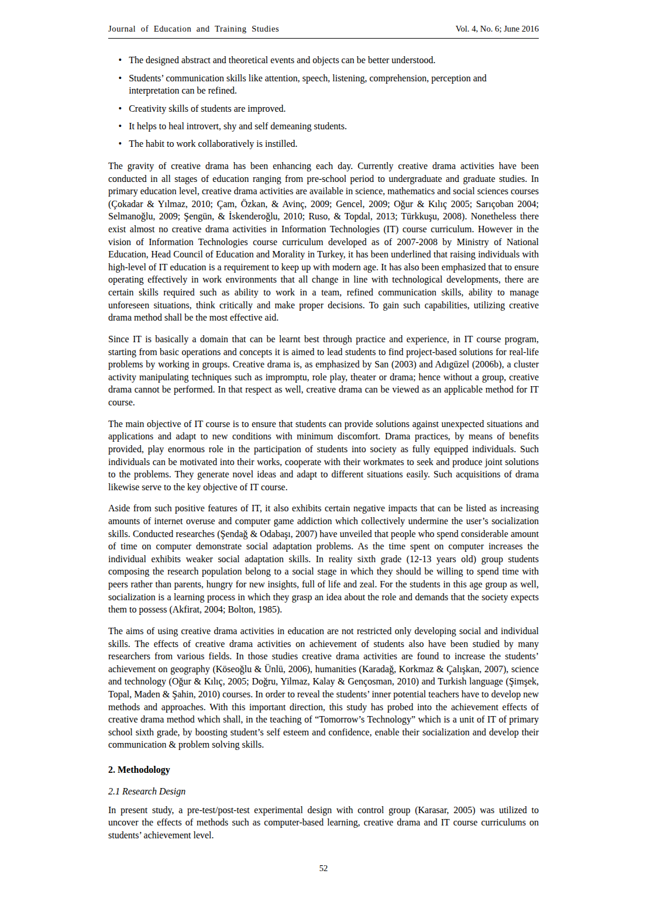Journal of Education and Training Studies Vol. 4, No. 6; June 2016
The designed abstract and theoretical events and objects can be better understood.
Students’ communication skills like attention, speech, listening, comprehension, perception and interpretation can be refined.
Creativity skills of students are improved.
It helps to heal introvert, shy and self demeaning students.
The habit to work collaboratively is instilled.
The gravity of creative drama has been enhancing each day. Currently creative drama activities have been conducted in all stages of education ranging from pre-school period to undergraduate and graduate studies. In primary education level, creative drama activities are available in science, mathematics and social sciences courses (Çokadar & Yılmaz, 2010; Çam, Özkan, & Avinç, 2009; Gencel, 2009; Oğur & Kılıç 2005; Sarıçoban 2004; Selmanoğlu, 2009; Şengün, & İskenderoğlu, 2010; Ruso, & Topdal, 2013; Türkkuşu, 2008). Nonetheless there exist almost no creative drama activities in Information Technologies (IT) course curriculum. However in the vision of Information Technologies course curriculum developed as of 2007-2008 by Ministry of National Education, Head Council of Education and Morality in Turkey, it has been underlined that raising individuals with high-level of IT education is a requirement to keep up with modern age. It has also been emphasized that to ensure operating effectively in work environments that all change in line with technological developments, there are certain skills required such as ability to work in a team, refined communication skills, ability to manage unforeseen situations, think critically and make proper decisions. To gain such capabilities, utilizing creative drama method shall be the most effective aid.
Since IT is basically a domain that can be learnt best through practice and experience, in IT course program, starting from basic operations and concepts it is aimed to lead students to find project-based solutions for real-life problems by working in groups. Creative drama is, as emphasized by San (2003) and Adıgüzel (2006b), a cluster activity manipulating techniques such as impromptu, role play, theater or drama; hence without a group, creative drama cannot be performed. In that respect as well, creative drama can be viewed as an applicable method for IT course.
The main objective of IT course is to ensure that students can provide solutions against unexpected situations and applications and adapt to new conditions with minimum discomfort. Drama practices, by means of benefits provided, play enormous role in the participation of students into society as fully equipped individuals. Such individuals can be motivated into their works, cooperate with their workmates to seek and produce joint solutions to the problems. They generate novel ideas and adapt to different situations easily. Such acquisitions of drama likewise serve to the key objective of IT course.
Aside from such positive features of IT, it also exhibits certain negative impacts that can be listed as increasing amounts of internet overuse and computer game addiction which collectively undermine the user’s socialization skills. Conducted researches (Şendağ & Odabaşı, 2007) have unveiled that people who spend considerable amount of time on computer demonstrate social adaptation problems. As the time spent on computer increases the individual exhibits weaker social adaptation skills. In reality sixth grade (12-13 years old) group students composing the research population belong to a social stage in which they should be willing to spend time with peers rather than parents, hungry for new insights, full of life and zeal. For the students in this age group as well, socialization is a learning process in which they grasp an idea about the role and demands that the society expects them to possess (Akfirat, 2004; Bolton, 1985).
The aims of using creative drama activities in education are not restricted only developing social and individual skills. The effects of creative drama activities on achievement of students also have been studied by many researchers from various fields. In those studies creative drama activities are found to increase the students’ achievement on geography (Köseoğlu & Ünlü, 2006), humanities (Karadağ, Korkmaz & Çalışkan, 2007), science and technology (Oğur & Kılıç, 2005; Doğru, Yilmaz, Kalay & Gençosman, 2010) and Turkish language (Şimşek, Topal, Maden & Şahin, 2010) courses. In order to reveal the students’ inner potential teachers have to develop new methods and approaches. With this important direction, this study has probed into the achievement effects of creative drama method which shall, in the teaching of “Tomorrow’s Technology” which is a unit of IT of primary school sixth grade, by boosting student’s self esteem and confidence, enable their socialization and develop their communication & problem solving skills.
2. Methodology
2.1 Research Design
In present study, a pre-test/post-test experimental design with control group (Karasar, 2005) was utilized to uncover the effects of methods such as computer-based learning, creative drama and IT course curriculums on students’ achievement level.
52